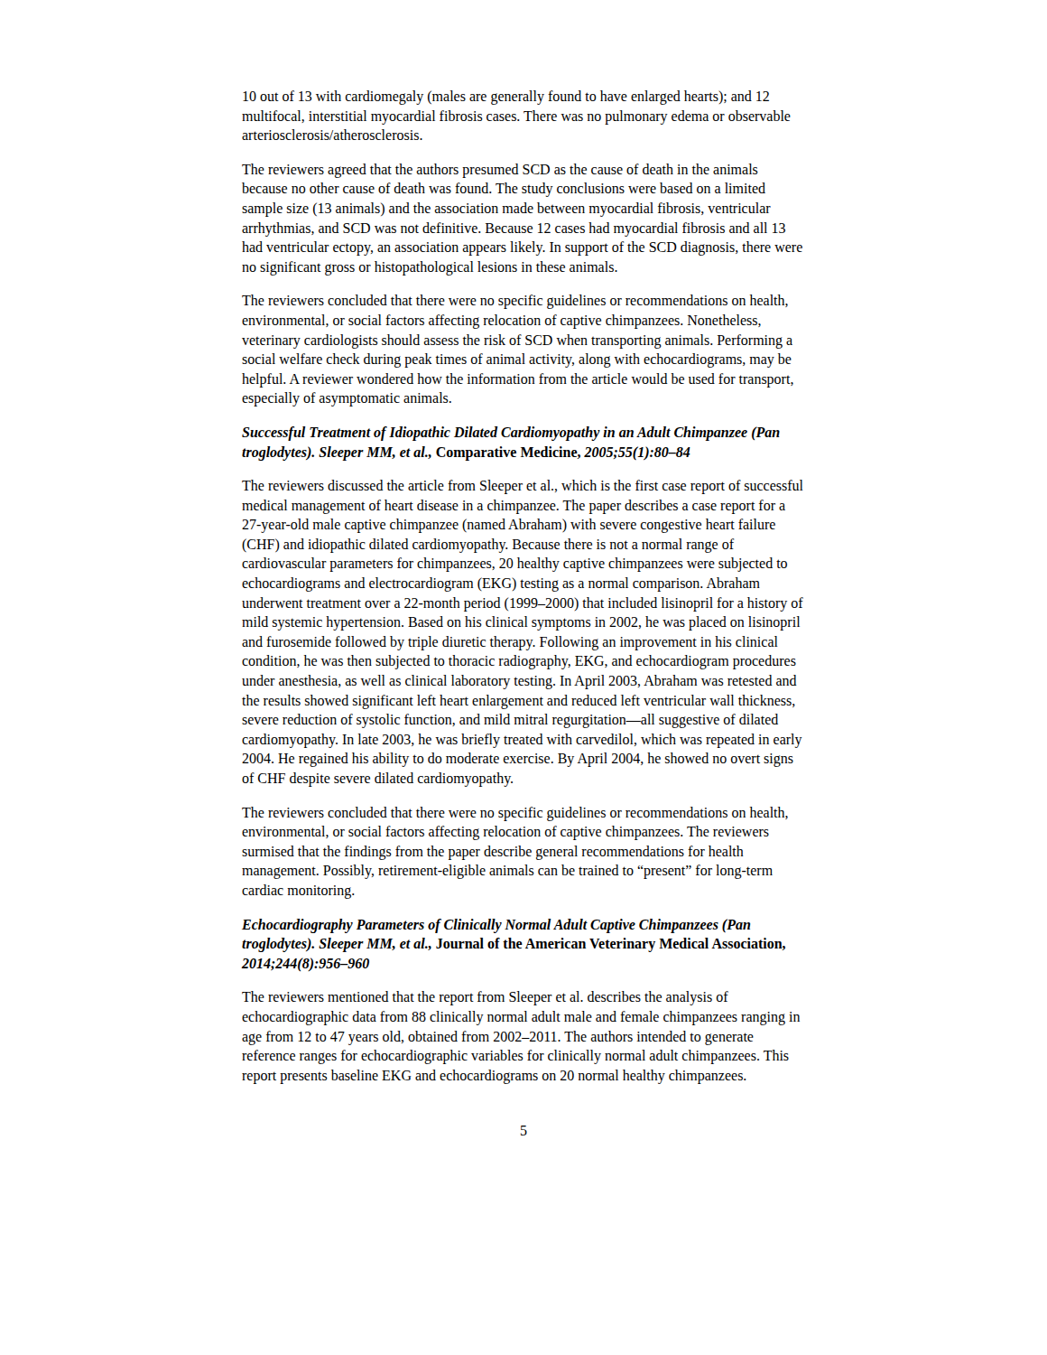10 out of 13 with cardiomegaly (males are generally found to have enlarged hearts); and 12 multifocal, interstitial myocardial fibrosis cases. There was no pulmonary edema or observable arteriosclerosis/atherosclerosis.
The reviewers agreed that the authors presumed SCD as the cause of death in the animals because no other cause of death was found. The study conclusions were based on a limited sample size (13 animals) and the association made between myocardial fibrosis, ventricular arrhythmias, and SCD was not definitive. Because 12 cases had myocardial fibrosis and all 13 had ventricular ectopy, an association appears likely. In support of the SCD diagnosis, there were no significant gross or histopathological lesions in these animals.
The reviewers concluded that there were no specific guidelines or recommendations on health, environmental, or social factors affecting relocation of captive chimpanzees. Nonetheless, veterinary cardiologists should assess the risk of SCD when transporting animals. Performing a social welfare check during peak times of animal activity, along with echocardiograms, may be helpful. A reviewer wondered how the information from the article would be used for transport, especially of asymptomatic animals.
Successful Treatment of Idiopathic Dilated Cardiomyopathy in an Adult Chimpanzee (Pan troglodytes). Sleeper MM, et al., Comparative Medicine, 2005;55(1):80–84
The reviewers discussed the article from Sleeper et al., which is the first case report of successful medical management of heart disease in a chimpanzee. The paper describes a case report for a 27-year-old male captive chimpanzee (named Abraham) with severe congestive heart failure (CHF) and idiopathic dilated cardiomyopathy. Because there is not a normal range of cardiovascular parameters for chimpanzees, 20 healthy captive chimpanzees were subjected to echocardiograms and electrocardiogram (EKG) testing as a normal comparison. Abraham underwent treatment over a 22-month period (1999–2000) that included lisinopril for a history of mild systemic hypertension. Based on his clinical symptoms in 2002, he was placed on lisinopril and furosemide followed by triple diuretic therapy. Following an improvement in his clinical condition, he was then subjected to thoracic radiography, EKG, and echocardiogram procedures under anesthesia, as well as clinical laboratory testing. In April 2003, Abraham was retested and the results showed significant left heart enlargement and reduced left ventricular wall thickness, severe reduction of systolic function, and mild mitral regurgitation—all suggestive of dilated cardiomyopathy. In late 2003, he was briefly treated with carvedilol, which was repeated in early 2004. He regained his ability to do moderate exercise. By April 2004, he showed no overt signs of CHF despite severe dilated cardiomyopathy.
The reviewers concluded that there were no specific guidelines or recommendations on health, environmental, or social factors affecting relocation of captive chimpanzees. The reviewers surmised that the findings from the paper describe general recommendations for health management. Possibly, retirement-eligible animals can be trained to “present” for long-term cardiac monitoring.
Echocardiography Parameters of Clinically Normal Adult Captive Chimpanzees (Pan troglodytes). Sleeper MM, et al., Journal of the American Veterinary Medical Association, 2014;244(8):956–960
The reviewers mentioned that the report from Sleeper et al. describes the analysis of echocardiographic data from 88 clinically normal adult male and female chimpanzees ranging in age from 12 to 47 years old, obtained from 2002–2011. The authors intended to generate reference ranges for echocardiographic variables for clinically normal adult chimpanzees. This report presents baseline EKG and echocardiograms on 20 normal healthy chimpanzees.
5